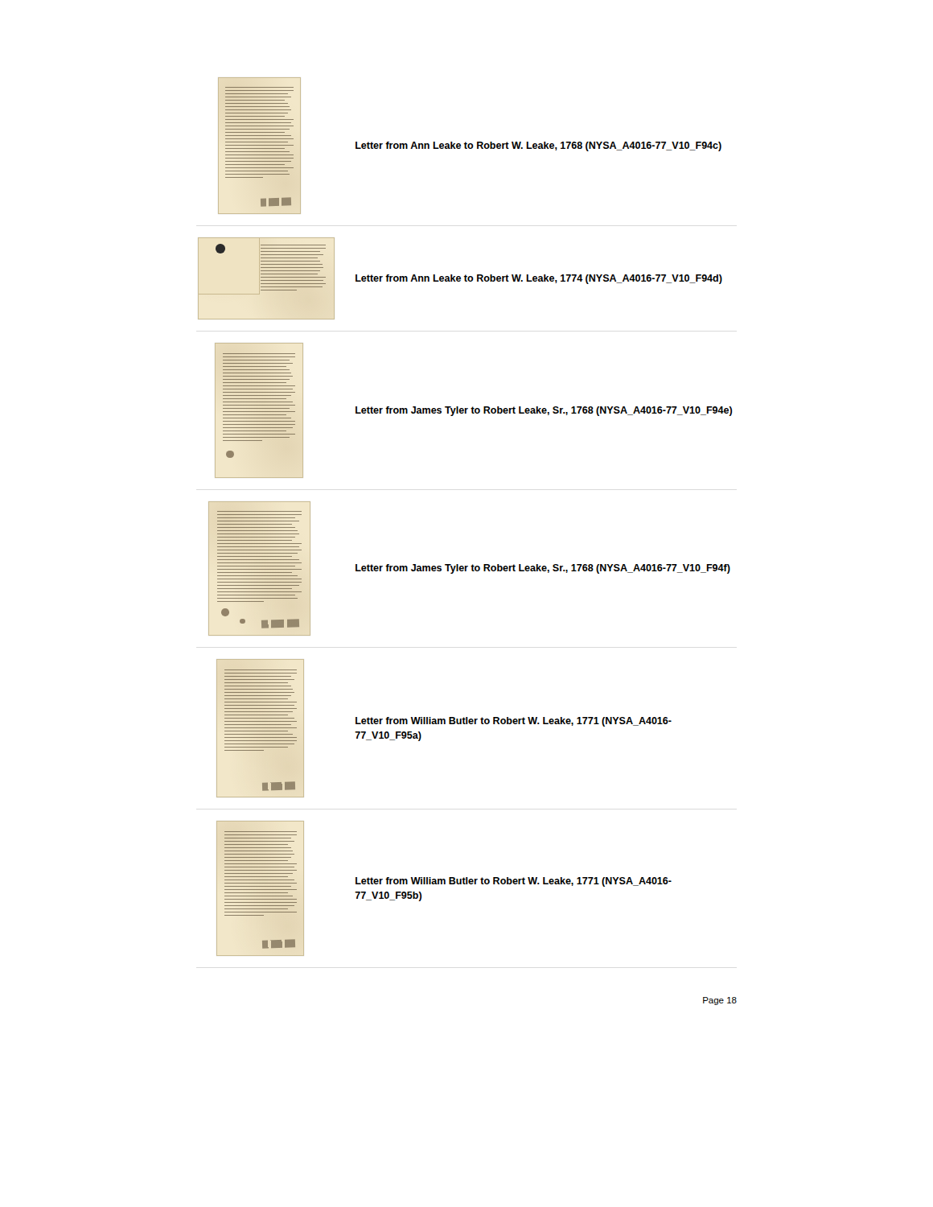| | Letter from Ann Leake to Robert W. Leake, 1768 (NYSA_A4016-77_V10_F94c) |
| | Letter from Ann Leake to Robert W. Leake, 1774 (NYSA_A4016-77_V10_F94d) |
| | Letter from James Tyler to Robert Leake, Sr., 1768 (NYSA_A4016-77_V10_F94e) |
| | Letter from James Tyler to Robert Leake, Sr., 1768 (NYSA_A4016-77_V10_F94f) |
| | Letter from William Butler to Robert W. Leake, 1771 (NYSA_A4016-77_V10_F95a) |
| | Letter from William Butler to Robert W. Leake, 1771 (NYSA_A4016-77_V10_F95b) |
Page 18